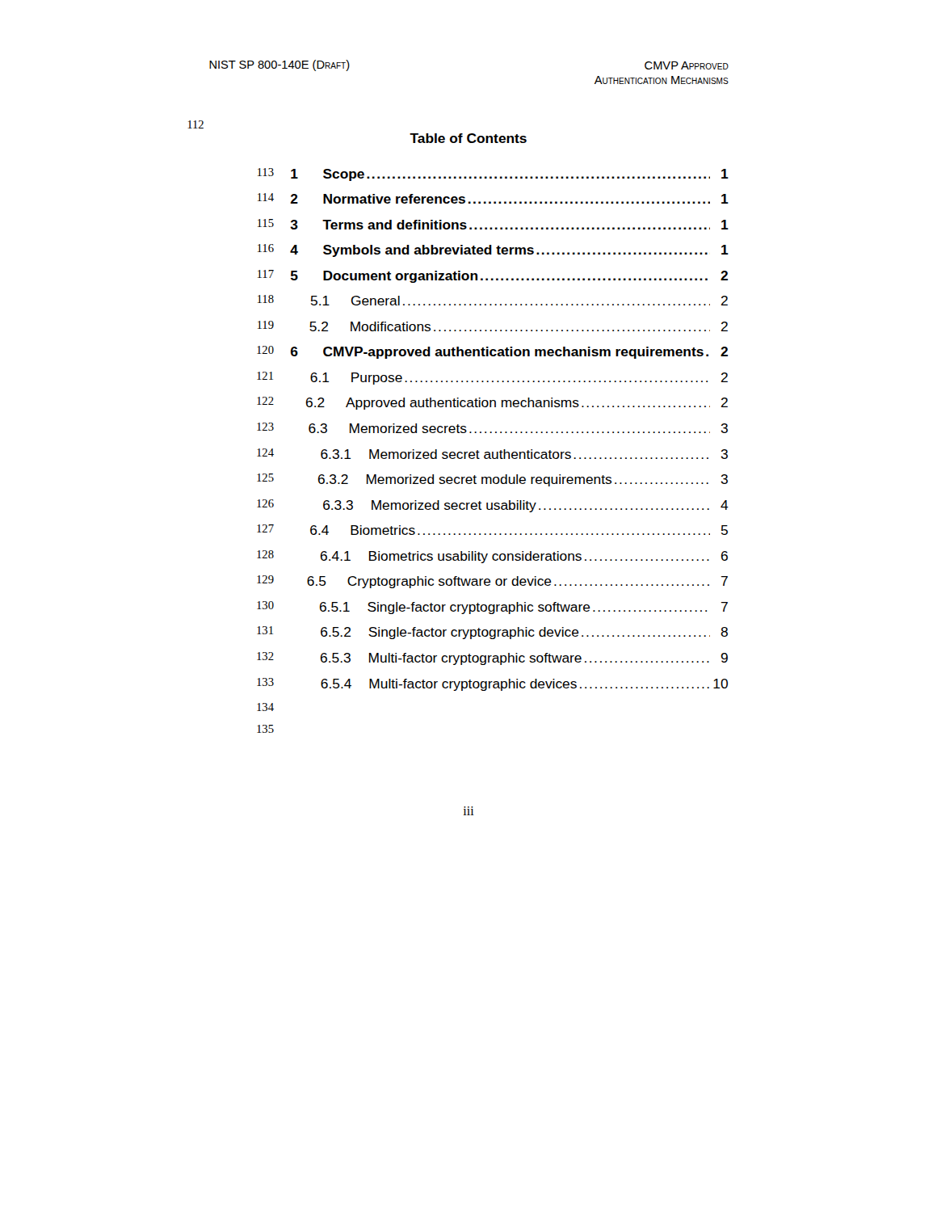NIST SP 800-140E (Draft)
CMVP Approved
Authentication Mechanisms
Table of Contents
112
113 1 Scope .................................................................................................................. 1
114 2 Normative references ....................................................................................... 1
115 3 Terms and definitions ....................................................................................... 1
116 4 Symbols and abbreviated terms ....................................................................... 1
117 5 Document organization .................................................................................... 2
118 5.1 General .................................................................................................. 2
119 5.2 Modifications ............................................................................................. 2
120 6 CMVP-approved authentication mechanism requirements ........................... 2
121 6.1 Purpose .................................................................................................. 2
122 6.2 Approved authentication mechanisms ...................................................... 2
123 6.3 Memorized secrets ..................................................................................... 3
124 6.3.1 Memorized secret authenticators .......................................................... 3
125 6.3.2 Memorized secret module requirements ............................................. 3
126 6.3.3 Memorized secret usability .................................................................... 4
127 6.4 Biometrics ................................................................................................ 5
128 6.4.1 Biometrics usability considerations ...................................................... 6
129 6.5 Cryptographic software or device ............................................................ 7
130 6.5.1 Single-factor cryptographic software .................................................... 7
131 6.5.2 Single-factor cryptographic device ....................................................... 8
132 6.5.3 Multi-factor cryptographic software ...................................................... 9
133 6.5.4 Multi-factor cryptographic devices ....................................................... 10
134
135
iii